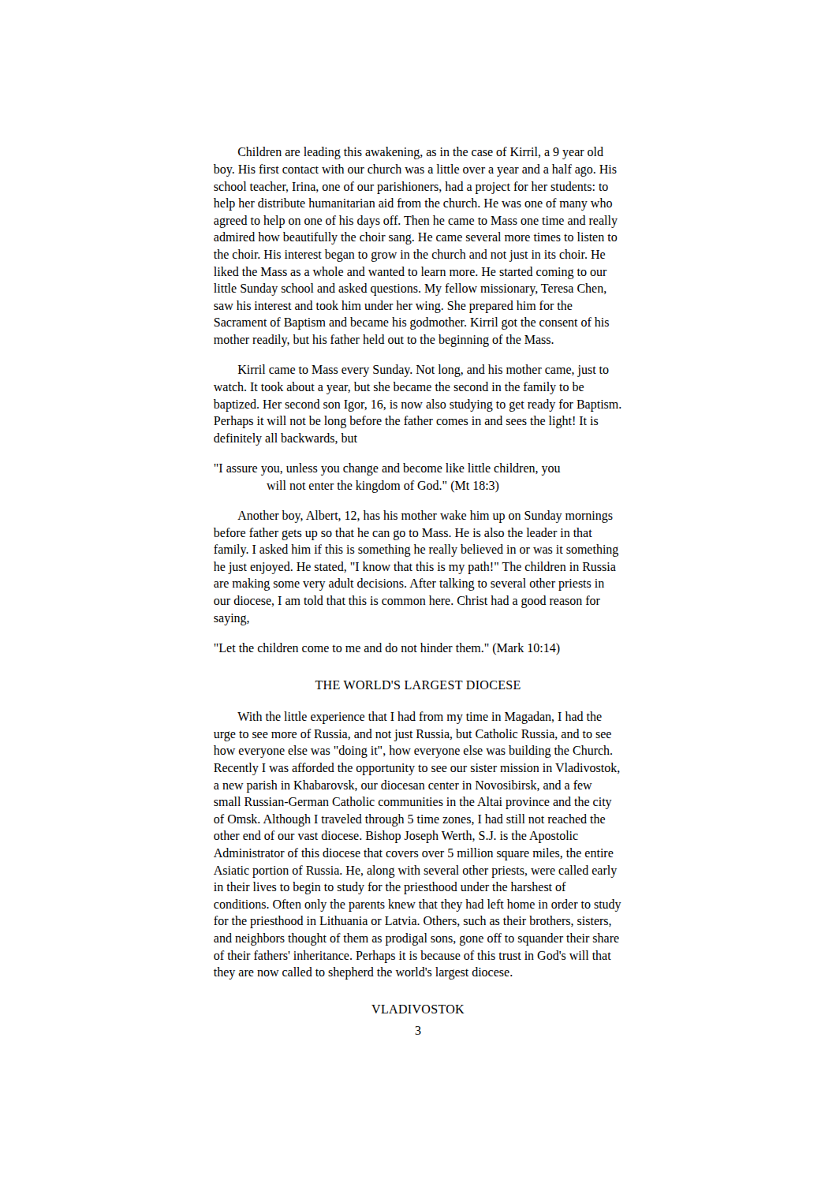Children are leading this awakening, as in the case of Kirril, a 9 year old boy. His first contact with our church was a little over a year and a half ago. His school teacher, Irina, one of our parishioners, had a project for her students: to help her distribute humanitarian aid from the church. He was one of many who agreed to help on one of his days off. Then he came to Mass one time and really admired how beautifully the choir sang. He came several more times to listen to the choir. His interest began to grow in the church and not just in its choir. He liked the Mass as a whole and wanted to learn more. He started coming to our little Sunday school and asked questions. My fellow missionary, Teresa Chen, saw his interest and took him under her wing. She prepared him for the Sacrament of Baptism and became his godmother. Kirril got the consent of his mother readily, but his father held out to the beginning of the Mass.
Kirril came to Mass every Sunday. Not long, and his mother came, just to watch. It took about a year, but she became the second in the family to be baptized. Her second son Igor, 16, is now also studying to get ready for Baptism. Perhaps it will not be long before the father comes in and sees the light! It is definitely all backwards, but
"I assure you, unless you change and become like little children, you will not enter the kingdom of God." (Mt 18:3)
Another boy, Albert, 12, has his mother wake him up on Sunday mornings before father gets up so that he can go to Mass. He is also the leader in that family. I asked him if this is something he really believed in or was it something he just enjoyed. He stated, "I know that this is my path!" The children in Russia are making some very adult decisions. After talking to several other priests in our diocese, I am told that this is common here. Christ had a good reason for saying,
"Let the children come to me and do not hinder them." (Mark 10:14)
THE WORLD'S LARGEST DIOCESE
With the little experience that I had from my time in Magadan, I had the urge to see more of Russia, and not just Russia, but Catholic Russia, and to see how everyone else was "doing it", how everyone else was building the Church. Recently I was afforded the opportunity to see our sister mission in Vladivostok, a new parish in Khabarovsk, our diocesan center in Novosibirsk, and a few small Russian-German Catholic communities in the Altai province and the city of Omsk. Although I traveled through 5 time zones, I had still not reached the other end of our vast diocese. Bishop Joseph Werth, S.J. is the Apostolic Administrator of this diocese that covers over 5 million square miles, the entire Asiatic portion of Russia. He, along with several other priests, were called early in their lives to begin to study for the priesthood under the harshest of conditions. Often only the parents knew that they had left home in order to study for the priesthood in Lithuania or Latvia. Others, such as their brothers, sisters, and neighbors thought of them as prodigal sons, gone off to squander their share of their fathers' inheritance. Perhaps it is because of this trust in God's will that they are now called to shepherd the world's largest diocese.
VLADIVOSTOK
3